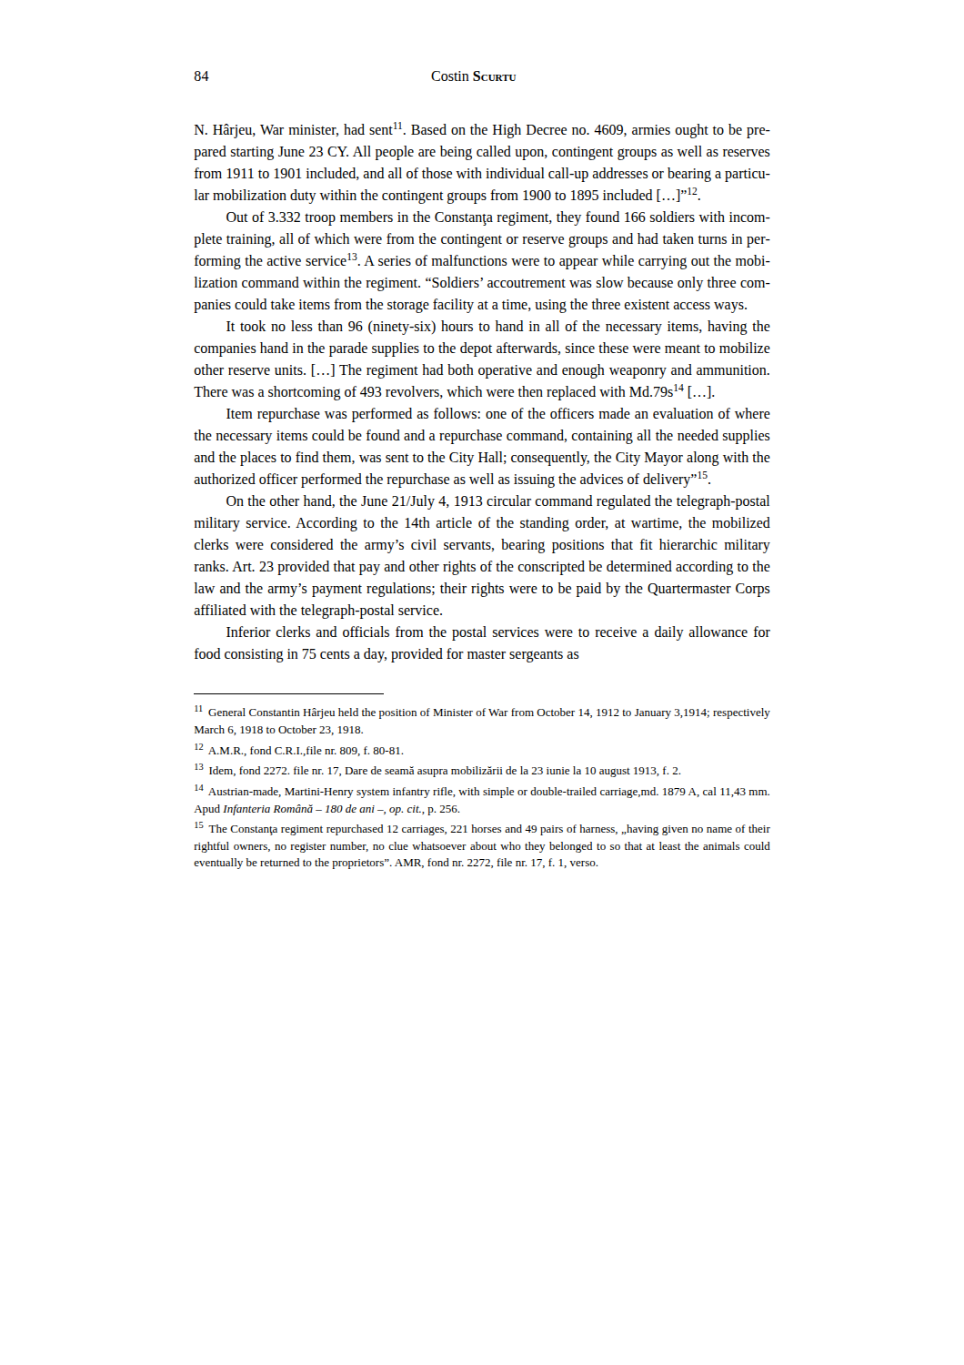84 Costin Scurtu
N. Hârjeu, War minister, had sent11. Based on the High Decree no. 4609, armies ought to be prepared starting June 23 CY. All people are being called upon, contingent groups as well as reserves from 1911 to 1901 included, and all of those with individual call-up addresses or bearing a particular mobilization duty within the contingent groups from 1900 to 1895 included […]”12.
Out of 3.332 troop members in the Constanţa regiment, they found 166 soldiers with incomplete training, all of which were from the contingent or reserve groups and had taken turns in performing the active service13. A series of malfunctions were to appear while carrying out the mobilization command within the regiment. “Soldiers’ accoutrement was slow because only three companies could take items from the storage facility at a time, using the three existent access ways.
It took no less than 96 (ninety-six) hours to hand in all of the necessary items, having the companies hand in the parade supplies to the depot afterwards, since these were meant to mobilize other reserve units. […] The regiment had both operative and enough weaponry and ammunition. There was a shortcoming of 493 revolvers, which were then replaced with Md.79s14 […].
Item repurchase was performed as follows: one of the officers made an evaluation of where the necessary items could be found and a repurchase command, containing all the needed supplies and the places to find them, was sent to the City Hall; consequently, the City Mayor along with the authorized officer performed the repurchase as well as issuing the advices of delivery”15.
On the other hand, the June 21/July 4, 1913 circular command regulated the telegraph-postal military service. According to the 14th article of the standing order, at wartime, the mobilized clerks were considered the army’s civil servants, bearing positions that fit hierarchic military ranks. Art. 23 provided that pay and other rights of the conscripted be determined according to the law and the army’s payment regulations; their rights were to be paid by the Quartermaster Corps affiliated with the telegraph-postal service.
Inferior clerks and officials from the postal services were to receive a daily allowance for food consisting in 75 cents a day, provided for master sergeants as
11 General Constantin Hârjeu held the position of Minister of War from October 14, 1912 to January 3,1914; respectively March 6, 1918 to October 23, 1918.
12 A.M.R., fond C.R.I.,file nr. 809, f. 80-81.
13 Idem, fond 2272. file nr. 17, Dare de seamă asupra mobilizării de la 23 iunie la 10 august 1913, f. 2.
14 Austrian-made, Martini-Henry system infantry rifle, with simple or double-trailed carriage,md. 1879 A, cal 11,43 mm. Apud Infanteria Română – 180 de ani –, op. cit., p. 256.
15 The Constanţa regiment repurchased 12 carriages, 221 horses and 49 pairs of harness, „having given no name of their rightful owners, no register number, no clue whatsoever about who they belonged to so that at least the animals could eventually be returned to the proprietors”. AMR, fond nr. 2272, file nr. 17, f. 1, verso.